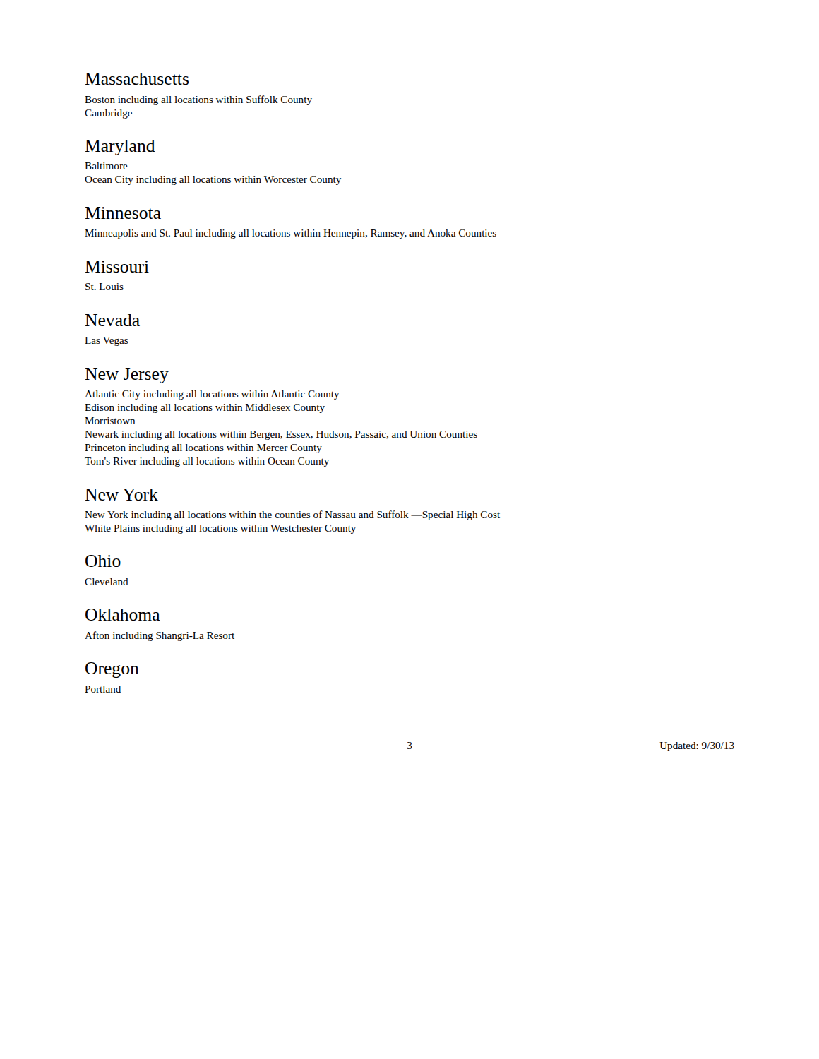Massachusetts
Boston including all locations within Suffolk County
Cambridge
Maryland
Baltimore
Ocean City including all locations within Worcester County
Minnesota
Minneapolis and St. Paul including all locations within Hennepin, Ramsey, and Anoka Counties
Missouri
St. Louis
Nevada
Las Vegas
New Jersey
Atlantic City including all locations within Atlantic County
Edison including all locations within Middlesex County
Morristown
Newark including all locations within Bergen, Essex, Hudson, Passaic, and Union Counties
Princeton including all locations within Mercer County
Tom's River including all locations within Ocean County
New York
New York including all locations within the counties of Nassau and Suffolk —Special High Cost
White Plains including all locations within Westchester County
Ohio
Cleveland
Oklahoma
Afton including Shangri-La Resort
Oregon
Portland
3 Updated: 9/30/13